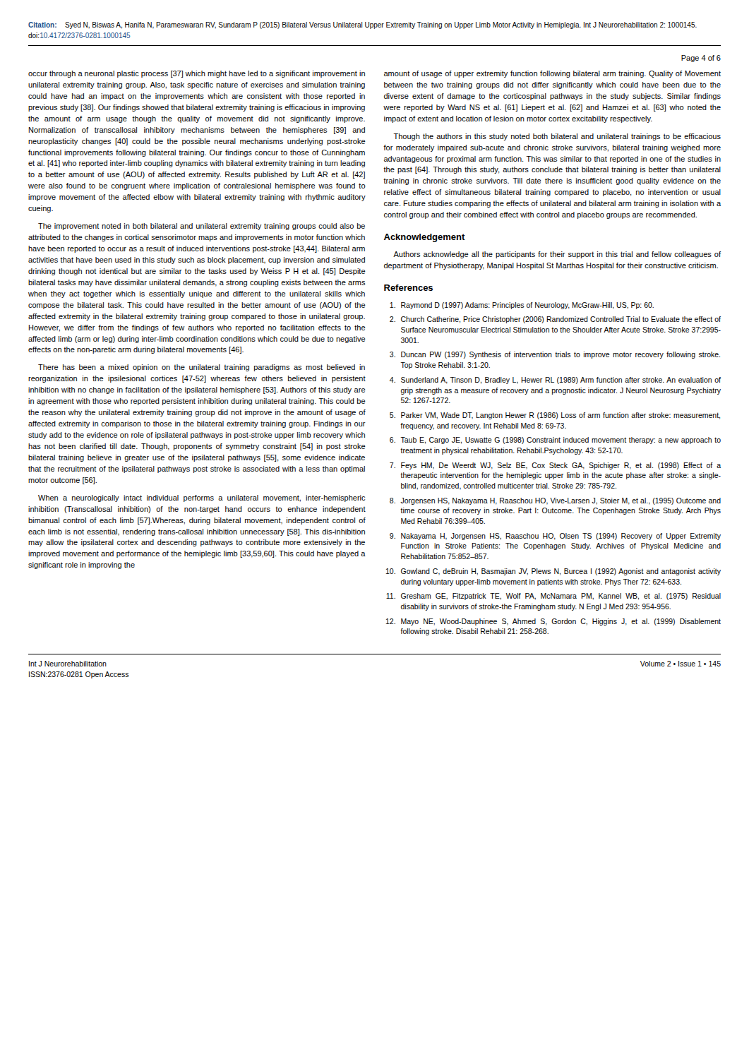Citation: Syed N, Biswas A, Hanifa N, Parameswaran RV, Sundaram P (2015) Bilateral Versus Unilateral Upper Extremity Training on Upper Limb Motor Activity in Hemiplegia. Int J Neurorehabilitation 2: 1000145. doi:10.4172/2376-0281.1000145
Page 4 of 6
occur through a neuronal plastic process [37] which might have led to a significant improvement in unilateral extremity training group. Also, task specific nature of exercises and simulation training could have had an impact on the improvements which are consistent with those reported in previous study [38]. Our findings showed that bilateral extremity training is efficacious in improving the amount of arm usage though the quality of movement did not significantly improve. Normalization of transcallosal inhibitory mechanisms between the hemispheres [39] and neuroplasticity changes [40] could be the possible neural mechanisms underlying post-stroke functional improvements following bilateral training. Our findings concur to those of Cunningham et al. [41] who reported inter-limb coupling dynamics with bilateral extremity training in turn leading to a better amount of use (AOU) of affected extremity. Results published by Luft AR et al. [42] were also found to be congruent where implication of contralesional hemisphere was found to improve movement of the affected elbow with bilateral extremity training with rhythmic auditory cueing.
The improvement noted in both bilateral and unilateral extremity training groups could also be attributed to the changes in cortical sensorimotor maps and improvements in motor function which have been reported to occur as a result of induced interventions post-stroke [43,44]. Bilateral arm activities that have been used in this study such as block placement, cup inversion and simulated drinking though not identical but are similar to the tasks used by Weiss P H et al. [45] Despite bilateral tasks may have dissimilar unilateral demands, a strong coupling exists between the arms when they act together which is essentially unique and different to the unilateral skills which compose the bilateral task. This could have resulted in the better amount of use (AOU) of the affected extremity in the bilateral extremity training group compared to those in unilateral group. However, we differ from the findings of few authors who reported no facilitation effects to the affected limb (arm or leg) during inter-limb coordination conditions which could be due to negative effects on the non-paretic arm during bilateral movements [46].
There has been a mixed opinion on the unilateral training paradigms as most believed in reorganization in the ipsilesional cortices [47-52] whereas few others believed in persistent inhibition with no change in facilitation of the ipsilateral hemisphere [53]. Authors of this study are in agreement with those who reported persistent inhibition during unilateral training. This could be the reason why the unilateral extremity training group did not improve in the amount of usage of affected extremity in comparison to those in the bilateral extremity training group. Findings in our study add to the evidence on role of ipsilateral pathways in post-stroke upper limb recovery which has not been clarified till date. Though, proponents of symmetry constraint [54] in post stroke bilateral training believe in greater use of the ipsilateral pathways [55], some evidence indicate that the recruitment of the ipsilateral pathways post stroke is associated with a less than optimal motor outcome [56].
When a neurologically intact individual performs a unilateral movement, inter-hemispheric inhibition (Transcallosal inhibition) of the non-target hand occurs to enhance independent bimanual control of each limb [57].Whereas, during bilateral movement, independent control of each limb is not essential, rendering trans-callosal inhibition unnecessary [58]. This dis-inhibition may allow the ipsilateral cortex and descending pathways to contribute more extensively in the improved movement and performance of the hemiplegic limb [33,59,60]. This could have played a significant role in improving the
amount of usage of upper extremity function following bilateral arm training. Quality of Movement between the two training groups did not differ significantly which could have been due to the diverse extent of damage to the corticospinal pathways in the study subjects. Similar findings were reported by Ward NS et al. [61] Liepert et al. [62] and Hamzei et al. [63] who noted the impact of extent and location of lesion on motor cortex excitability respectively.
Though the authors in this study noted both bilateral and unilateral trainings to be efficacious for moderately impaired sub-acute and chronic stroke survivors, bilateral training weighed more advantageous for proximal arm function. This was similar to that reported in one of the studies in the past [64]. Through this study, authors conclude that bilateral training is better than unilateral training in chronic stroke survivors. Till date there is insufficient good quality evidence on the relative effect of simultaneous bilateral training compared to placebo, no intervention or usual care. Future studies comparing the effects of unilateral and bilateral arm training in isolation with a control group and their combined effect with control and placebo groups are recommended.
Acknowledgement
Authors acknowledge all the participants for their support in this trial and fellow colleagues of department of Physiotherapy, Manipal Hospital St Marthas Hospital for their constructive criticism.
References
Raymond D (1997) Adams: Principles of Neurology, McGraw-Hill, US, Pp: 60.
Church Catherine, Price Christopher (2006) Randomized Controlled Trial to Evaluate the effect of Surface Neuromuscular Electrical Stimulation to the Shoulder After Acute Stroke. Stroke 37:2995-3001.
Duncan PW (1997) Synthesis of intervention trials to improve motor recovery following stroke. Top Stroke Rehabil. 3:1-20.
Sunderland A, Tinson D, Bradley L, Hewer RL (1989) Arm function after stroke. An evaluation of grip strength as a measure of recovery and a prognostic indicator. J Neurol Neurosurg Psychiatry 52: 1267-1272.
Parker VM, Wade DT, Langton Hewer R (1986) Loss of arm function after stroke: measurement, frequency, and recovery. Int Rehabil Med 8: 69-73.
Taub E, Cargo JE, Uswatte G (1998) Constraint induced movement therapy: a new approach to treatment in physical rehabilitation. Rehabil.Psychology. 43: 52-170.
Feys HM, De Weerdt WJ, Selz BE, Cox Steck GA, Spichiger R, et al. (1998) Effect of a therapeutic intervention for the hemiplegic upper limb in the acute phase after stroke: a single-blind, randomized, controlled multicenter trial. Stroke 29: 785-792.
Jorgensen HS, Nakayama H, Raaschou HO, Vive-Larsen J, Stoier M, et al., (1995) Outcome and time course of recovery in stroke. Part I: Outcome. The Copenhagen Stroke Study. Arch Phys Med Rehabil 76:399–405.
Nakayama H, Jorgensen HS, Raaschou HO, Olsen TS (1994) Recovery of Upper Extremity Function in Stroke Patients: The Copenhagen Study. Archives of Physical Medicine and Rehabilitation 75:852–857.
Gowland C, deBruin H, Basmajian JV, Plews N, Burcea I (1992) Agonist and antagonist activity during voluntary upper-limb movement in patients with stroke. Phys Ther 72: 624-633.
Gresham GE, Fitzpatrick TE, Wolf PA, McNamara PM, Kannel WB, et al. (1975) Residual disability in survivors of stroke-the Framingham study. N Engl J Med 293: 954-956.
Mayo NE, Wood-Dauphinee S, Ahmed S, Gordon C, Higgins J, et al. (1999) Disablement following stroke. Disabil Rehabil 21: 258-268.
Int J Neurorehabilitation
ISSN:2376-0281 Open Access
Volume 2 • Issue 1 • 145